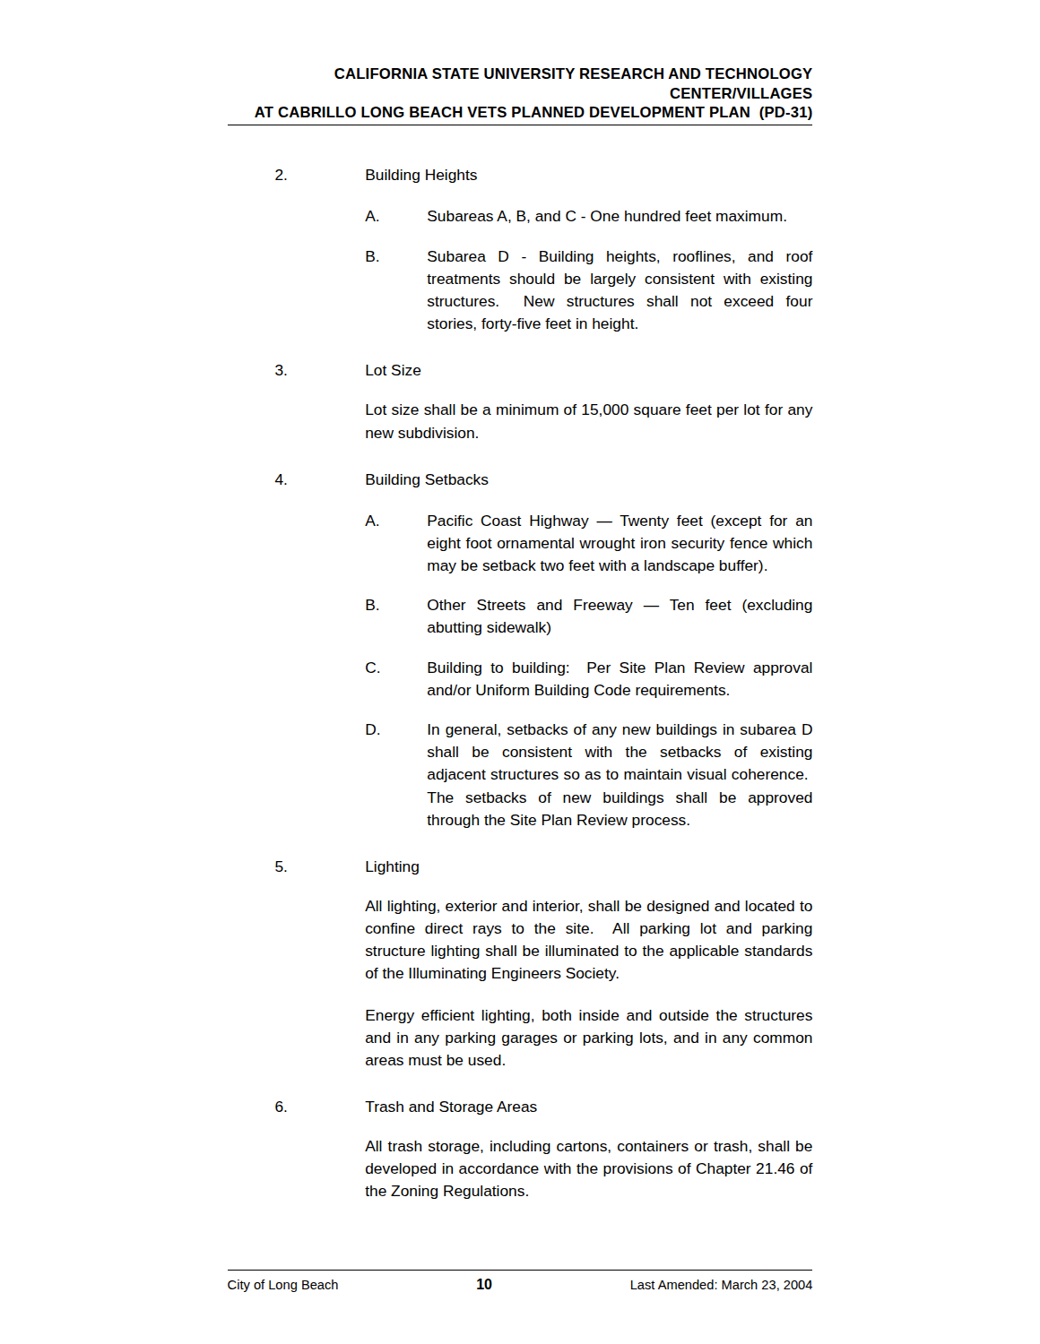CALIFORNIA STATE UNIVERSITY RESEARCH AND TECHNOLOGY CENTER/VILLAGES AT CABRILLO LONG BEACH VETS PLANNED DEVELOPMENT PLAN (PD-31)
2. Building Heights
A. Subareas A, B, and C - One hundred feet maximum.
B. Subarea D - Building heights, rooflines, and roof treatments should be largely consistent with existing structures. New structures shall not exceed four stories, forty-five feet in height.
3. Lot Size
Lot size shall be a minimum of 15,000 square feet per lot for any new subdivision.
4. Building Setbacks
A. Pacific Coast Highway — Twenty feet (except for an eight foot ornamental wrought iron security fence which may be setback two feet with a landscape buffer).
B. Other Streets and Freeway — Ten feet (excluding abutting sidewalk)
C. Building to building: Per Site Plan Review approval and/or Uniform Building Code requirements.
D. In general, setbacks of any new buildings in subarea D shall be consistent with the setbacks of existing adjacent structures so as to maintain visual coherence. The setbacks of new buildings shall be approved through the Site Plan Review process.
5. Lighting
All lighting, exterior and interior, shall be designed and located to confine direct rays to the site. All parking lot and parking structure lighting shall be illuminated to the applicable standards of the Illuminating Engineers Society.
Energy efficient lighting, both inside and outside the structures and in any parking garages or parking lots, and in any common areas must be used.
6. Trash and Storage Areas
All trash storage, including cartons, containers or trash, shall be developed in accordance with the provisions of Chapter 21.46 of the Zoning Regulations.
City of Long Beach 10 Last Amended: March 23, 2004